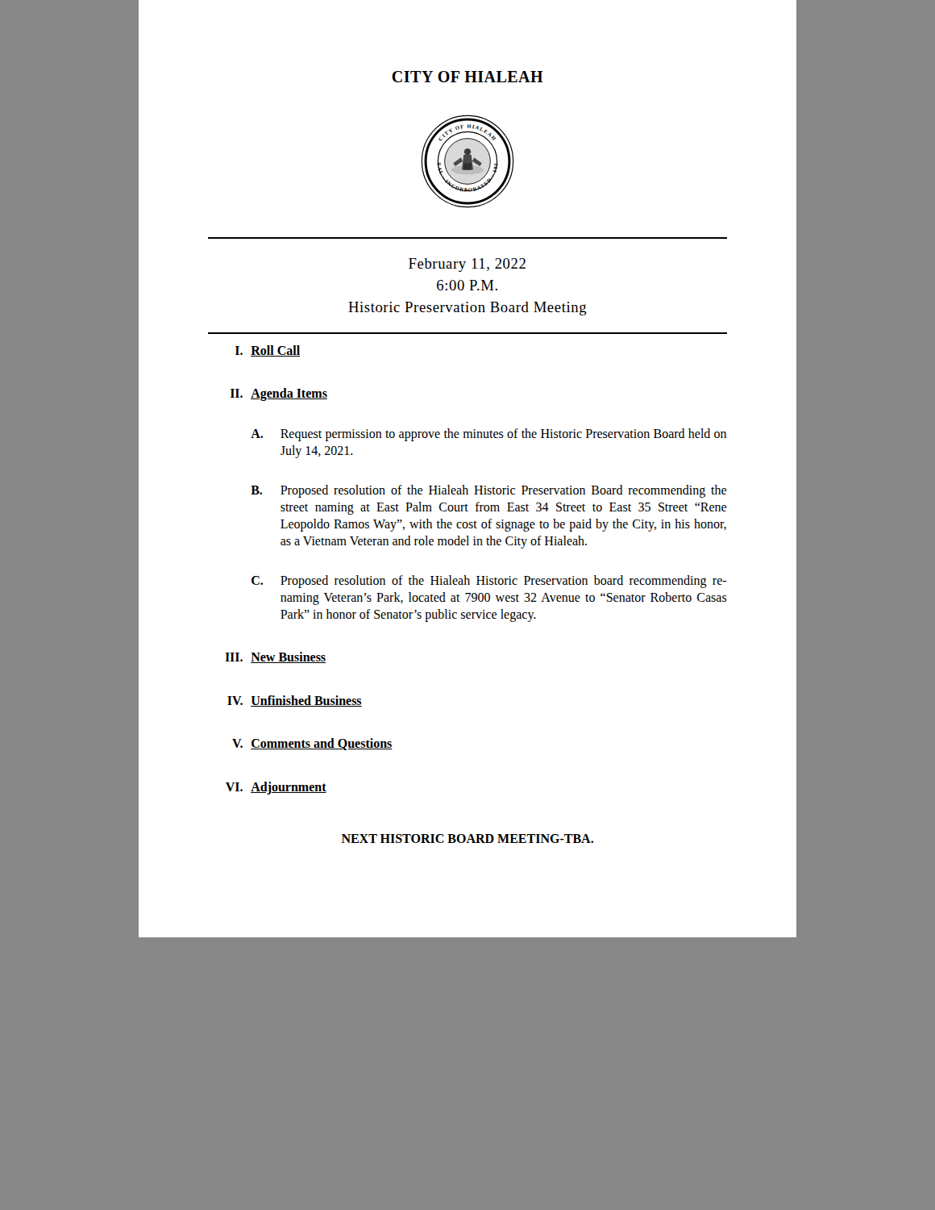CITY OF HIALEAH
CITY OF HIALEAH SEAL · INCORPORATED · 1925
February 11, 2022 6:00 P.M. Historic Preservation Board Meeting
I. Roll Call
II. Agenda Items
A. Request permission to approve the minutes of the Historic Preservation Board held on July 14, 2021.
B. Proposed resolution of the Hialeah Historic Preservation Board recommending the street naming at East Palm Court from East 34 Street to East 35 Street “Rene Leopoldo Ramos Way”, with the cost of signage to be paid by the City, in his honor, as a Vietnam Veteran and role model in the City of Hialeah.
C. Proposed resolution of the Hialeah Historic Preservation board recommending re-naming Veteran’s Park, located at 7900 west 32 Avenue to “Senator Roberto Casas Park” in honor of Senator’s public service legacy.
III. New Business
IV. Unfinished Business
V. Comments and Questions
VI. Adjournment
NEXT HISTORIC BOARD MEETING-TBA.